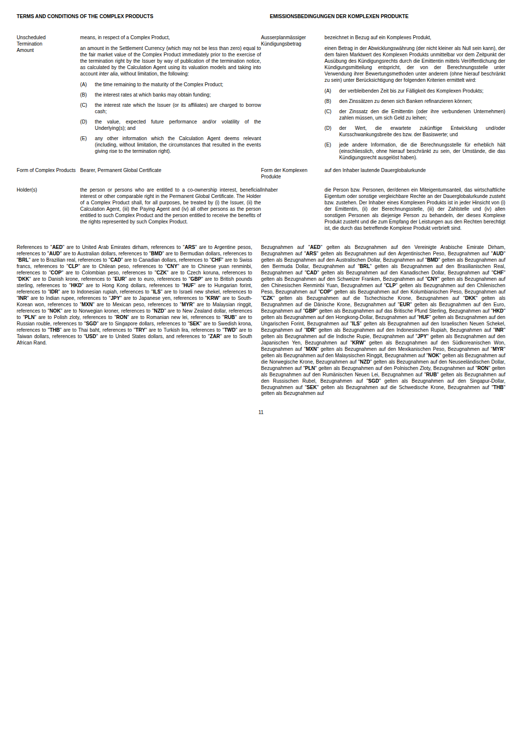TERMS AND CONDITIONS OF THE COMPLEX PRODUCTS
EMISSIONSBEDINGUNGEN DER KOMPLEXEN PRODUKTE
| Unscheduled Termination Amount | means, in respect of a Complex Product, an amount in the Settlement Currency (which may not be less than zero) equal to the fair market value of the Complex Product immediately prior to the exercise of the termination right by the Issuer by way of publication of the termination notice, as calculated by the Calculation Agent using its valuation models and taking into account inter alia , without limitation, the following: (A) the time remaining to the maturity of the Complex Product; (B) the interest rates at which banks may obtain funding; (C) the interest rate which the Issuer (or its affiliates) are charged to borrow cash; (D) the value, expected future performance and/or volatility of the Underlying(s); and (E) any other information which the Calculation Agent deems relevant (including, without limitation, the circumstances that resulted in the events giving rise to the termination right). | Ausserplanmässiger Kündigungsbetrag | bezeichnet in Bezug auf ein Komplexes Produkt, einen Betrag in der Abwicklungswährung (der nicht kleiner als Null sein kann), der dem fairen Marktwert des Komplexen Produkts unmittelbar vor dem Zeitpunkt der Ausübung des Kündigungsrechts durch die Emittentin mittels Veröffentlichung der Kündigungsmitteilung entspricht, der von der Berechnungsstelle unter Verwendung ihrer Bewertungsmethoden unter anderem (ohne hierauf beschränkt zu sein) unter Berücksichtigung der folgenden Kriterien ermittelt wird: (A) der verbleibenden Zeit bis zur Fälligkeit des Komplexen Produkts; (B) den Zinssätzen zu denen sich Banken refinanzieren können; (C) der Zinssatz den die Emittentin (oder ihre verbundenen Unternehmen) zahlen müssen, um sich Geld zu leihen; (D) der Wert, die erwartete zukünftige Entwicklung und/oder Kursschwankungsbreite des bzw. der Basiswerte; und (E) jede andere Information, die die Berechnungsstelle für erheblich hält (einschliesslich, ohne hierauf beschränkt zu sein, der Umstände, die das Kündigungsrecht ausgelöst haben). |
| Form of Complex Products | Bearer, Permanent Global Certificate | Form der Komplexen Produkte | auf den Inhaber lautende Dauerglobalurkunde |
| Holder(s) | the person or persons who are entitled to a co-ownership interest, beneficial interest or other comparable right in the Permanent Global Certificate. The Holder of a Complex Product shall, for all purposes, be treated by (i) the Issuer, (ii) the Calculation Agent, (iii) the Paying Agent and (iv) all other persons as the person entitled to such Complex Product and the person entitled to receive the benefits of the rights represented by such Complex Product. | Inhaber | die Person bzw. Personen, der/denen ein Miteigentumsanteil, das wirtschaftliche Eigentum oder sonstige vergleichbare Rechte an der Dauerglobalurkunde zusteht bzw. zustehen. Der Inhaber eines Komplexen Produkts ist in jeder Hinsicht von (i) der Emittentin, (ii) der Berechnungsstelle, (iii) der Zahlstelle und (iv) allen sonstigen Personen als diejenige Person zu behandeln, der dieses Komplexe Produkt zusteht und die zum Empfang der Leistungen aus den Rechten berechtigt ist, die durch das betreffende Komplexe Produkt verbrieft sind. |
References to "AED" are to United Arab Emirates dirham, references to "ARS" are to Argentine pesos, references to "AUD" are to Australian dollars, references to "BMD" are to Bermudian dollars, references to "BRL" are to Brazilian real, references to "CAD" are to Canadian dollars, references to "CHF" are to Swiss francs, references to "CLP" are to Chilean peso, references to "CNY" are to Chinese yuan renminbi, references to "COP" are to Colombian peso, references to "CZK" are to Czech koruna, references to "DKK" are to Danish krone, references to "EUR" are to euro, references to "GBP" are to British pounds sterling, references to "HKD" are to Hong Kong dollars, references to "HUF" are to Hungarian forint, references to "IDR" are to Indonesian rupiah, references to "ILS" are to Israeli new shekel, references to "INR" are to Indian rupee, references to "JPY" are to Japanese yen, references to "KRW" are to South-Korean won, references to "MXN" are to Mexican peso, references to "MYR" are to Malaysian ringgit, references to "NOK" are to Norwegian kroner, references to "NZD" are to New Zealand dollar, references to "PLN" are to Polish zloty, references to "RON" are to Romanian new lei, references to "RUB" are to Russian rouble, references to "SGD" are to Singapore dollars, references to "SEK" are to Swedish krona, references to "THB" are to Thai baht, references to "TRY" are to Turkish lira, references to "TWD" are to Taiwan dollars, references to "USD" are to United States dollars, and references to "ZAR" are to South African Rand.
Bezugnahmen auf "AED" gelten als Bezugnahmen auf den Vereinigte Arabische Emirate Dirham, Bezugnahmen auf "ARS" gelten als Bezugnahmen auf den Argentinischen Peso, Bezugnahmen auf "AUD" gelten als Bezugnahmen auf den Australischen Dollar, Bezugnahmen auf "BMD" gelten als Bezugnahmen auf den Bermuda Dollar, Bezugnahmen auf "BRL" gelten als Bezugnahmen auf den Brasilianischen Real, Bezugnahmen auf "CAD" gelten als Bezugnahmen auf den Kanadischen Dollar, Bezugnahmen auf "CHF" gelten als Bezugnahmen auf den Schweizer Franken, Bezugnahmen auf "CNY" gelten als Bezugnahmen auf den Chinesischen Renminbi Yuan, Bezugnahmen auf "CLP" gelten als Bezugnahmen auf den Chilenischen Peso, Bezugnahmen auf "COP" gelten als Bezugnahmen auf den Kolumbianischen Peso, Bezugnahmen auf "CZK" gelten als Bezugnahmen auf die Tschechische Krone, Bezugnahmen auf "DKK" gelten als Bezugnahmen auf die Dänische Krone, Bezugnahmen auf "EUR" gelten als Bezugnahmen auf den Euro, Bezugnahmen auf "GBP" gelten als Bezugnahmen auf das Britische Pfund Sterling, Bezugnahmen auf "HKD" gelten als Bezugnahmen auf den Hongkong-Dollar, Bezugnahmen auf "HUF" gelten als Bezugnahmen auf den Ungarischen Forint, Bezugnahmen auf "ILS" gelten als Bezugnahmen auf den Israelischen Neuen Schekel, Bezugnahmen auf "IDR" gelten als Bezugnahmen auf den Indonesischen Rupiah, Bezugnahmen auf "INR" gelten als Bezugnahmen auf die Indische Rupie, Bezugnahmen auf "JPY" gelten als Bezugnahmen auf den Japanischen Yen, Bezugnahmen auf "KRW" gelten als Bezugnahmen auf den Südkoreanischen Won, Bezugnahmen auf "MXN" gelten als Bezugnahmen auf den Mexikanischen Peso, Bezugnahmen auf "MYR" gelten als Bezugnahmen auf den Malaysischen Ringgit, Bezugnahmen auf "NOK" gelten als Bezugnahmen auf die Norwegische Krone, Bezugnahmen auf "NZD" gelten als Bezugnahmen auf den Neuseeländischen Dollar, Bezugnahmen auf "PLN" gelten als Bezugnahmen auf den Polnischen Zloty, Bezugnahmen auf "RON" gelten als Bezugnahmen auf den Rumänischen Neuen Lei, Bezugnahmen auf "RUB" gelten als Bezugnahmen auf den Russischen Rubel, Bezugnahmen auf "SGD" gelten als Bezugnahmen auf den Singapur-Dollar, Bezugnahmen auf "SEK" gelten als Bezugnahmen auf die Schwedische Krone, Bezugnahmen auf "THB" gelten als Bezugnahmen auf
11